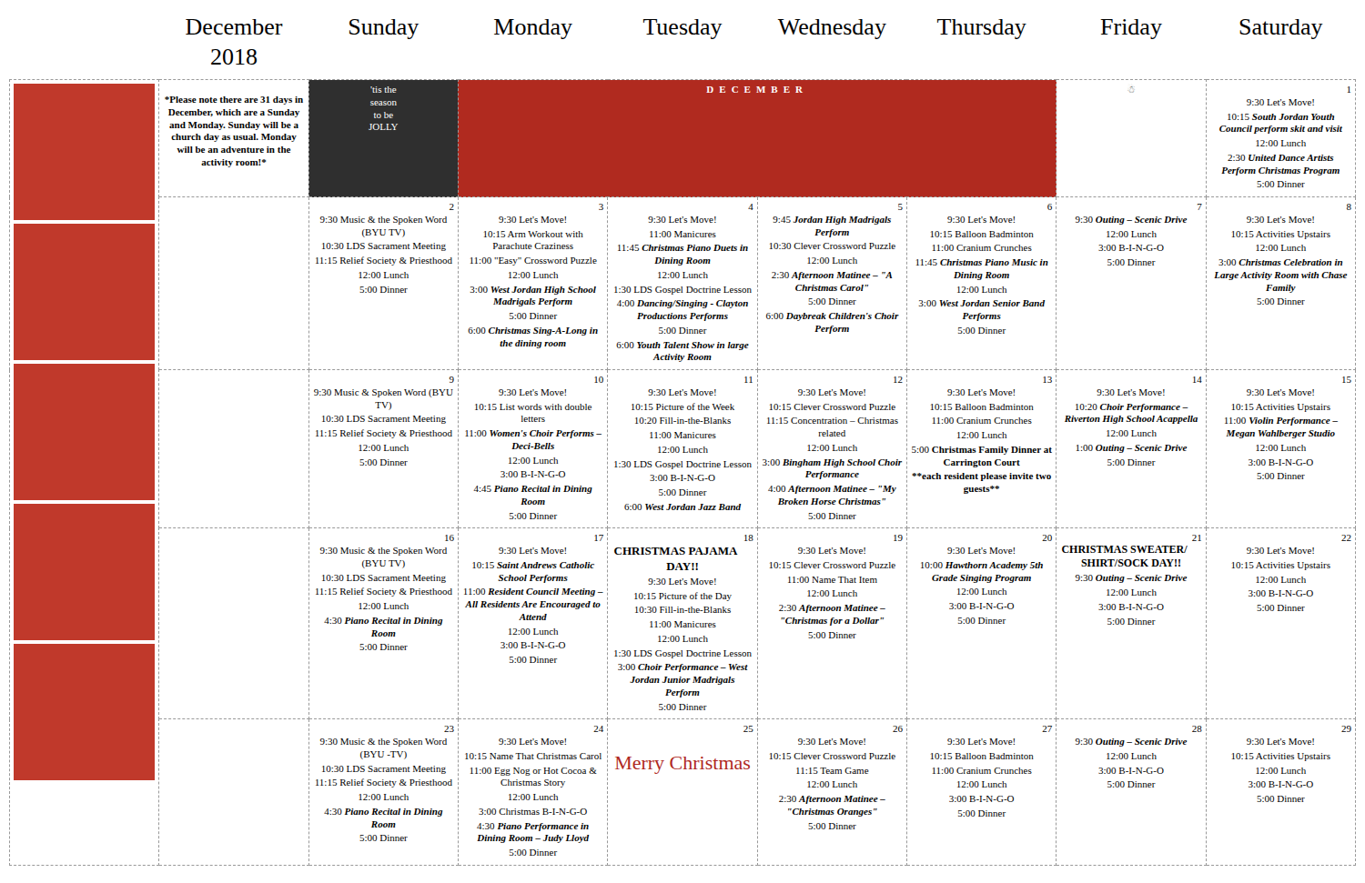| | December 2018 | Sunday | Monday | Tuesday | Wednesday | Thursday | Friday | Saturday |
| --- | --- | --- | --- | --- | --- | --- | --- | --- |
| | *Please note there are 31 days in December, which are a Sunday and Monday. Sunday will be a church day as usual. Monday will be an adventure in the activity room!* | 'tis the season to be JOLLY | DECEMBER | ☃ | 1 9:30 Let's Move! 10:15 South Jordan Youth Council perform skit and visit 12:00 Lunch 2:30 United Dance Artists Perform Christmas Program 5:00 Dinner |
| | 2 9:30 Music & the Spoken Word (BYU TV) 10:30 LDS Sacrament Meeting 11:15 Relief Society & Priesthood 12:00 Lunch 5:00 Dinner | 3 9:30 Let's Move! 10:15 Arm Workout with Parachute Craziness 11:00 "Easy" Crossword Puzzle 12:00 Lunch 3:00 West Jordan High School Madrigals Perform 5:00 Dinner 6:00 Christmas Sing-A-Long in the dining room | 4 9:30 Let's Move! 11:00 Manicures 11:45 Christmas Piano Duets in Dining Room 12:00 Lunch 1:30 LDS Gospel Doctrine Lesson 4:00 Dancing/Singing - Clayton Productions Performs 5:00 Dinner 6:00 Youth Talent Show in large Activity Room | 5 9:45 Jordan High Madrigals Perform 10:30 Clever Crossword Puzzle 12:00 Lunch 2:30 Afternoon Matinee – "A Christmas Carol" 5:00 Dinner 6:00 Daybreak Children's Choir Perform | 6 9:30 Let's Move! 10:15 Balloon Badminton 11:00 Cranium Crunches 11:45 Christmas Piano Music in Dining Room 12:00 Lunch 3:00 West Jordan Senior Band Performs 5:00 Dinner | 7 9:30 Outing – Scenic Drive 12:00 Lunch 3:00 B-I-N-G-O 5:00 Dinner | 8 9:30 Let's Move! 10:15 Activities Upstairs 12:00 Lunch 3:00 Christmas Celebration in Large Activity Room with Chase Family 5:00 Dinner |
| | 9 9:30 Music & Spoken Word (BYU TV) 10:30 LDS Sacrament Meeting 11:15 Relief Society & Priesthood 12:00 Lunch 5:00 Dinner | 10 9:30 Let's Move! 10:15 List words with double letters 11:00 Women's Choir Performs – Deci-Bells 12:00 Lunch 3:00 B-I-N-G-O 4:45 Piano Recital in Dining Room 5:00 Dinner | 11 9:30 Let's Move! 10:15 Picture of the Week 10:20 Fill-in-the-Blanks 11:00 Manicures 12:00 Lunch 1:30 LDS Gospel Doctrine Lesson 3:00 B-I-N-G-O 5:00 Dinner 6:00 West Jordan Jazz Band | 12 9:30 Let's Move! 10:15 Clever Crossword Puzzle 11:15 Concentration – Christmas related 12:00 Lunch 3:00 Bingham High School Choir Performance 4:00 Afternoon Matinee – "My Broken Horse Christmas" 5:00 Dinner | 13 9:30 Let's Move! 10:15 Balloon Badminton 11:00 Cranium Crunches 12:00 Lunch 5:00 Christmas Family Dinner at Carrington Court **each resident please invite two guests** | 14 9:30 Let's Move! 10:20 Choir Performance – Riverton High School Acappella 12:00 Lunch 1:00 Outing – Scenic Drive 5:00 Dinner | 15 9:30 Let's Move! 10:15 Activities Upstairs 11:00 Violin Performance – Megan Wahlberger Studio 12:00 Lunch 3:00 B-I-N-G-O 5:00 Dinner |
| | 16 9:30 Music & the Spoken Word (BYU TV) 10:30 LDS Sacrament Meeting 11:15 Relief Society & Priesthood 12:00 Lunch 4:30 Piano Recital in Dining Room 5:00 Dinner | 17 9:30 Let's Move! 10:15 Saint Andrews Catholic School Performs 11:00 Resident Council Meeting – All Residents Are Encouraged to Attend 12:00 Lunch 3:00 B-I-N-G-O 5:00 Dinner | 18 CHRISTMAS PAJAMA DAY!! 9:30 Let's Move! 10:15 Picture of the Day 10:30 Fill-in-the-Blanks 11:00 Manicures 12:00 Lunch 1:30 LDS Gospel Doctrine Lesson 3:00 Choir Performance – West Jordan Junior Madrigals Perform 5:00 Dinner | 19 9:30 Let's Move! 10:15 Clever Crossword Puzzle 11:00 Name That Item 12:00 Lunch 2:30 Afternoon Matinee – "Christmas for a Dollar" 5:00 Dinner | 20 9:30 Let's Move! 10:00 Hawthorn Academy 5th Grade Singing Program 12:00 Lunch 3:00 B-I-N-G-O 5:00 Dinner | 21 CHRISTMAS SWEATER/ SHIRT/SOCK DAY!! 9:30 Outing – Scenic Drive 12:00 Lunch 3:00 B-I-N-G-O 5:00 Dinner | 22 9:30 Let's Move! 10:15 Activities Upstairs 12:00 Lunch 3:00 B-I-N-G-O 5:00 Dinner |
| | 23 9:30 Music & the Spoken Word (BYU -TV) 10:30 LDS Sacrament Meeting 11:15 Relief Society & Priesthood 12:00 Lunch 4:30 Piano Recital in Dining Room 5:00 Dinner | 24 9:30 Let's Move! 10:15 Name That Christmas Carol 11:00 Egg Nog or Hot Cocoa & Christmas Story 12:00 Lunch 3:00 Christmas B-I-N-G-O 4:30 Piano Performance in Dining Room – Judy Lloyd 5:00 Dinner | 25 Merry Christmas | 26 9:30 Let's Move! 10:15 Clever Crossword Puzzle 11:15 Team Game 12:00 Lunch 2:30 Afternoon Matinee – "Christmas Oranges" 5:00 Dinner | 27 9:30 Let's Move! 10:15 Balloon Badminton 11:00 Cranium Crunches 12:00 Lunch 3:00 B-I-N-G-O 5:00 Dinner | 28 9:30 Outing – Scenic Drive 12:00 Lunch 3:00 B-I-N-G-O 5:00 Dinner | 29 9:30 Let's Move! 10:15 Activities Upstairs 12:00 Lunch 3:00 B-I-N-G-O 5:00 Dinner |